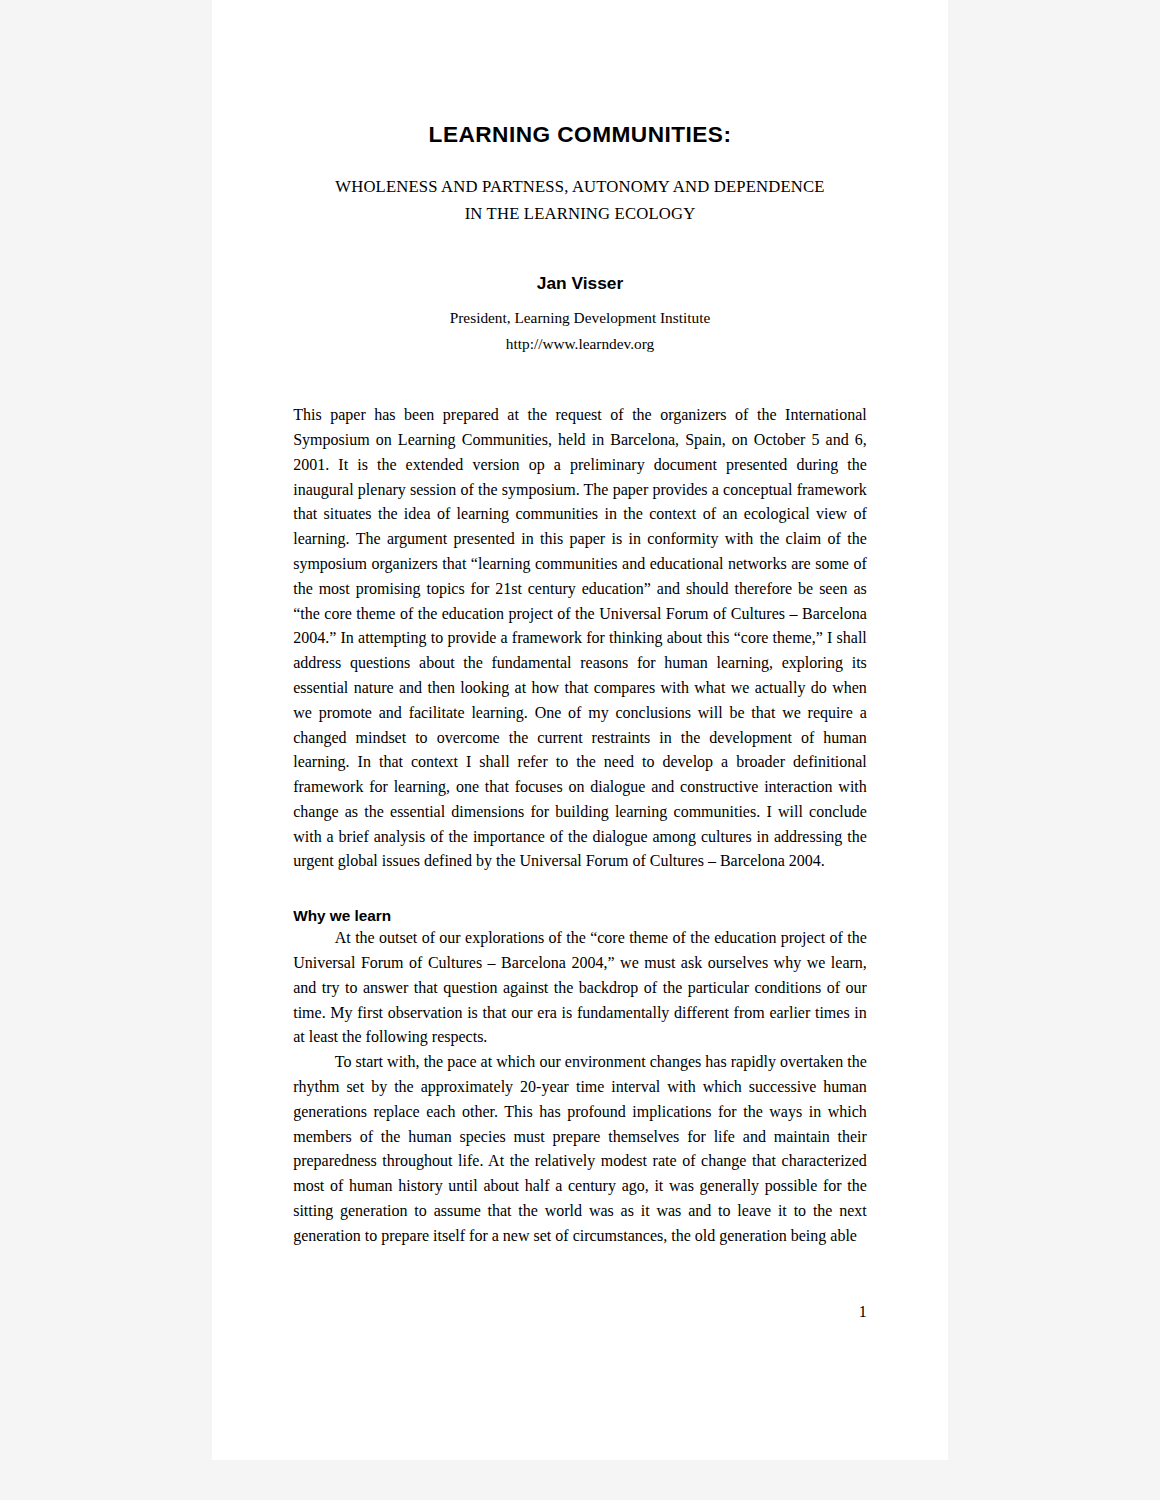LEARNING COMMUNITIES:
WHOLENESS AND PARTNESS, AUTONOMY AND DEPENDENCE
IN THE LEARNING ECOLOGY
Jan Visser
President, Learning Development Institute
http://www.learndev.org
This paper has been prepared at the request of the organizers of the International Symposium on Learning Communities, held in Barcelona, Spain, on October 5 and 6, 2001. It is the extended version op a preliminary document presented during the inaugural plenary session of the symposium. The paper provides a conceptual framework that situates the idea of learning communities in the context of an ecological view of learning. The argument presented in this paper is in conformity with the claim of the symposium organizers that “learning communities and educational networks are some of the most promising topics for 21st century education” and should therefore be seen as “the core theme of the education project of the Universal Forum of Cultures – Barcelona 2004.” In attempting to provide a framework for thinking about this “core theme,” I shall address questions about the fundamental reasons for human learning, exploring its essential nature and then looking at how that compares with what we actually do when we promote and facilitate learning. One of my conclusions will be that we require a changed mindset to overcome the current restraints in the development of human learning. In that context I shall refer to the need to develop a broader definitional framework for learning, one that focuses on dialogue and constructive interaction with change as the essential dimensions for building learning communities. I will conclude with a brief analysis of the importance of the dialogue among cultures in addressing the urgent global issues defined by the Universal Forum of Cultures – Barcelona 2004.
Why we learn
At the outset of our explorations of the “core theme of the education project of the Universal Forum of Cultures – Barcelona 2004,” we must ask ourselves why we learn, and try to answer that question against the backdrop of the particular conditions of our time. My first observation is that our era is fundamentally different from earlier times in at least the following respects.
To start with, the pace at which our environment changes has rapidly overtaken the rhythm set by the approximately 20-year time interval with which successive human generations replace each other. This has profound implications for the ways in which members of the human species must prepare themselves for life and maintain their preparedness throughout life. At the relatively modest rate of change that characterized most of human history until about half a century ago, it was generally possible for the sitting generation to assume that the world was as it was and to leave it to the next generation to prepare itself for a new set of circumstances, the old generation being able
1